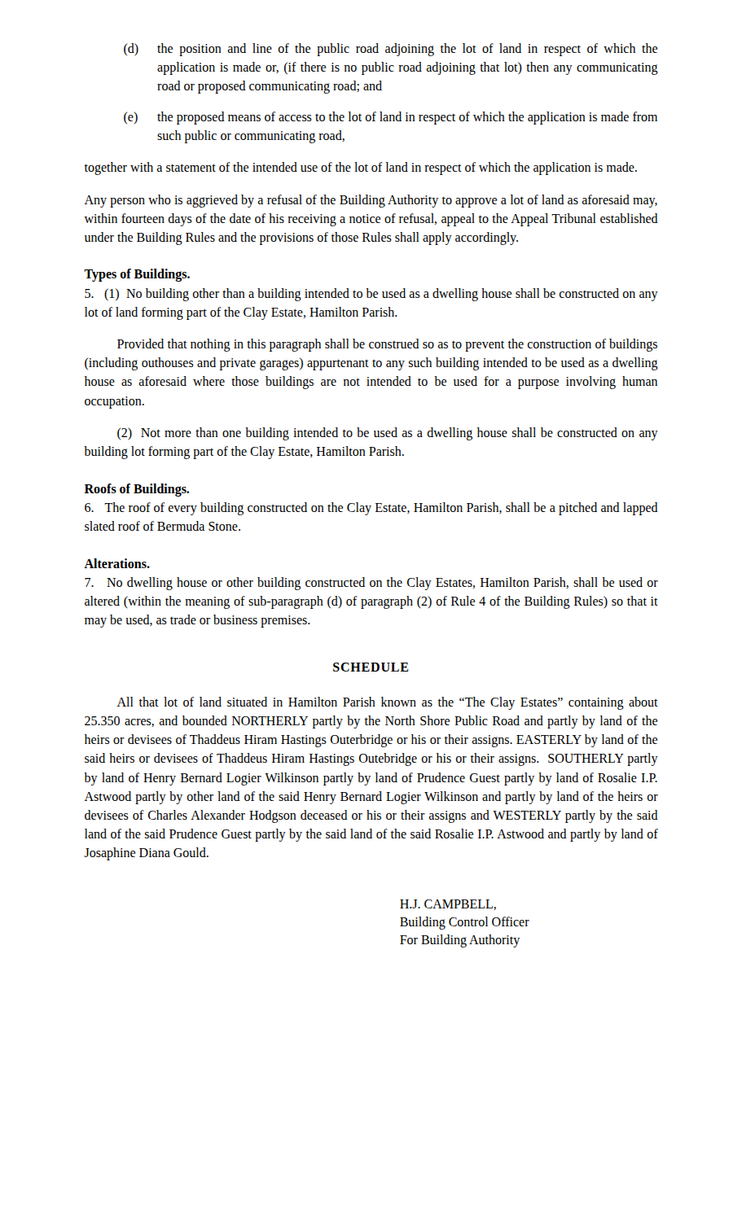(d) the position and line of the public road adjoining the lot of land in respect of which the application is made or, (if there is no public road adjoining that lot) then any communicating road or proposed communicating road; and
(e) the proposed means of access to the lot of land in respect of which the application is made from such public or communicating road,
together with a statement of the intended use of the lot of land in respect of which the application is made.
Any person who is aggrieved by a refusal of the Building Authority to approve a lot of land as aforesaid may, within fourteen days of the date of his receiving a notice of refusal, appeal to the Appeal Tribunal established under the Building Rules and the provisions of those Rules shall apply accordingly.
Types of Buildings.
5. (1) No building other than a building intended to be used as a dwelling house shall be constructed on any lot of land forming part of the Clay Estate, Hamilton Parish.
Provided that nothing in this paragraph shall be construed so as to prevent the construction of buildings (including outhouses and private garages) appurtenant to any such building intended to be used as a dwelling house as aforesaid where those buildings are not intended to be used for a purpose involving human occupation.
(2) Not more than one building intended to be used as a dwelling house shall be constructed on any building lot forming part of the Clay Estate, Hamilton Parish.
Roofs of Buildings.
6. The roof of every building constructed on the Clay Estate, Hamilton Parish, shall be a pitched and lapped slated roof of Bermuda Stone.
Alterations.
7. No dwelling house or other building constructed on the Clay Estates, Hamilton Parish, shall be used or altered (within the meaning of sub-paragraph (d) of paragraph (2) of Rule 4 of the Building Rules) so that it may be used, as trade or business premises.
SCHEDULE
All that lot of land situated in Hamilton Parish known as the “The Clay Estates” containing about 25.350 acres, and bounded NORTHERLY partly by the North Shore Public Road and partly by land of the heirs or devisees of Thaddeus Hiram Hastings Outerbridge or his or their assigns. EASTERLY by land of the said heirs or devisees of Thaddeus Hiram Hastings Outebridge or his or their assigns. SOUTHERLY partly by land of Henry Bernard Logier Wilkinson partly by land of Prudence Guest partly by land of Rosalie I.P. Astwood partly by other land of the said Henry Bernard Logier Wilkinson and partly by land of the heirs or devisees of Charles Alexander Hodgson deceased or his or their assigns and WESTERLY partly by the said land of the said Prudence Guest partly by the said land of the said Rosalie I.P. Astwood and partly by land of Josaphine Diana Gould.
H.J. CAMPBELL,
Building Control Officer
For Building Authority